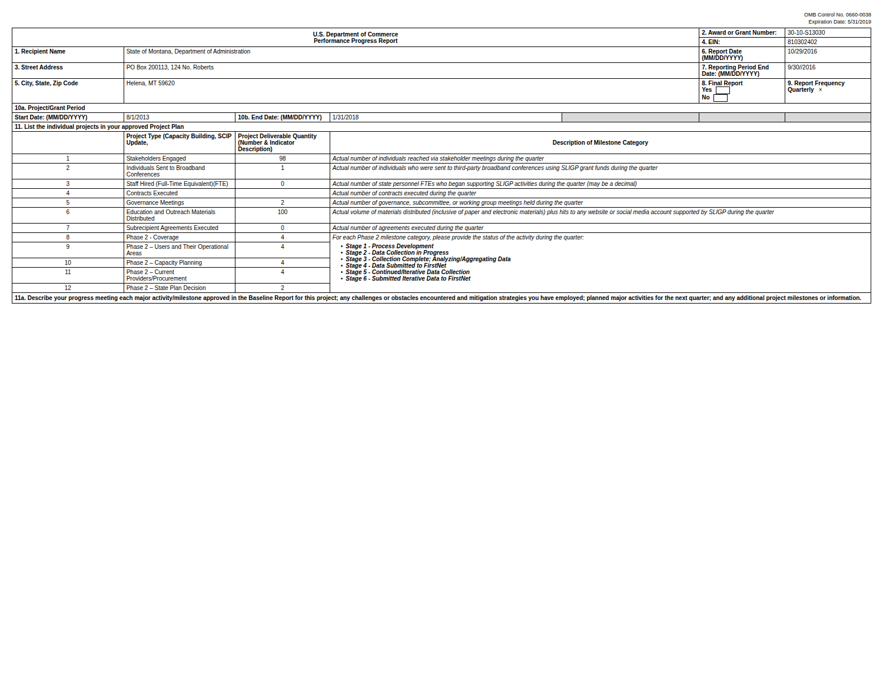OMB Control No. 0660-0038
Expiration Date: 5/31/2019
| U.S. Department of Commerce Performance Progress Report | 2. Award or Grant Number: | 30-10-S13030 |
| 4. EIN: | 810302402 |
| 1. Recipient Name | State of Montana, Department of Administration | 6. Report Date (MM/DD/YYYY) | 10/29/2016 |
| 3. Street Address | PO Box 200113, 124 No. Roberts | 7. Reporting Period End Date: (MM/DD/YYYY) | 9/30//2016 |
| 5. City, State, Zip Code | Helena, MT 59620 | 8. Final Report Yes No | 9. Report Frequency Quarterly × |
| 10a. Project/Grant Period |
| Start Date: (MM/DD/YYYY) | 8/1/2013 | 10b. End Date: (MM/DD/YYYY) | 1/31/2018 | | | |
| 11. List the individual projects in your approved Project Plan |
| | Project Type (Capacity Building, SCIP Update, | Project Deliverable Quantity (Number & Indicator Description) | Description of Milestone Category |
| 1 | Stakeholders Engaged | 98 | Actual number of individuals reached via stakeholder meetings during the quarter |
| 2 | Individuals Sent to Broadband Conferences | 1 | Actual number of individuals who were sent to third-party broadband conferences using SLIGP grant funds during the quarter |
| 3 | Staff Hired (Full-Time Equivalent)(FTE) | 0 | Actual number of state personnel FTEs who began supporting SLIGP activities during the quarter (may be a decimal) |
| 4 | Contracts Executed | | Actual number of contracts executed during the quarter |
| 5 | Governance Meetings | 2 | Actual number of governance, subcommittee, or working group meetings held during the quarter |
| 6 | Education and Outreach Materials Distributed | 100 | Actual volume of materials distributed (inclusive of paper and electronic materials) plus hits to any website or social media account supported by SLIGP during the quarter |
| 7 | Subrecipient Agreements Executed | 0 | Actual number of agreements executed during the quarter |
| 8 | Phase 2 - Coverage | 4 | For each Phase 2 milestone category, please provide the status of the activity during the quarter: Stage 1 - Process Development Stage 2 - Data Collection in Progress Stage 3 - Collection Complete; Analyzing/Aggregating Data Stage 4 - Data Submitted to FirstNet Stage 5 - Continued/Iterative Data Collection Stage 6 - Submitted Iterative Data to FirstNet |
| 9 | Phase 2 – Users and Their Operational Areas | 4 |
| 10 | Phase 2 – Capacity Planning | 4 |
| 11 | Phase 2 – Current Providers/Procurement | 4 |
| 12 | Phase 2 – State Plan Decision | 2 |
11a. Describe your progress meeting each major activity/milestone approved in the Baseline Report for this project; any challenges or obstacles encountered and mitigation strategies you have employed; planned major activities for the next quarter; and any additional project milestones or information.